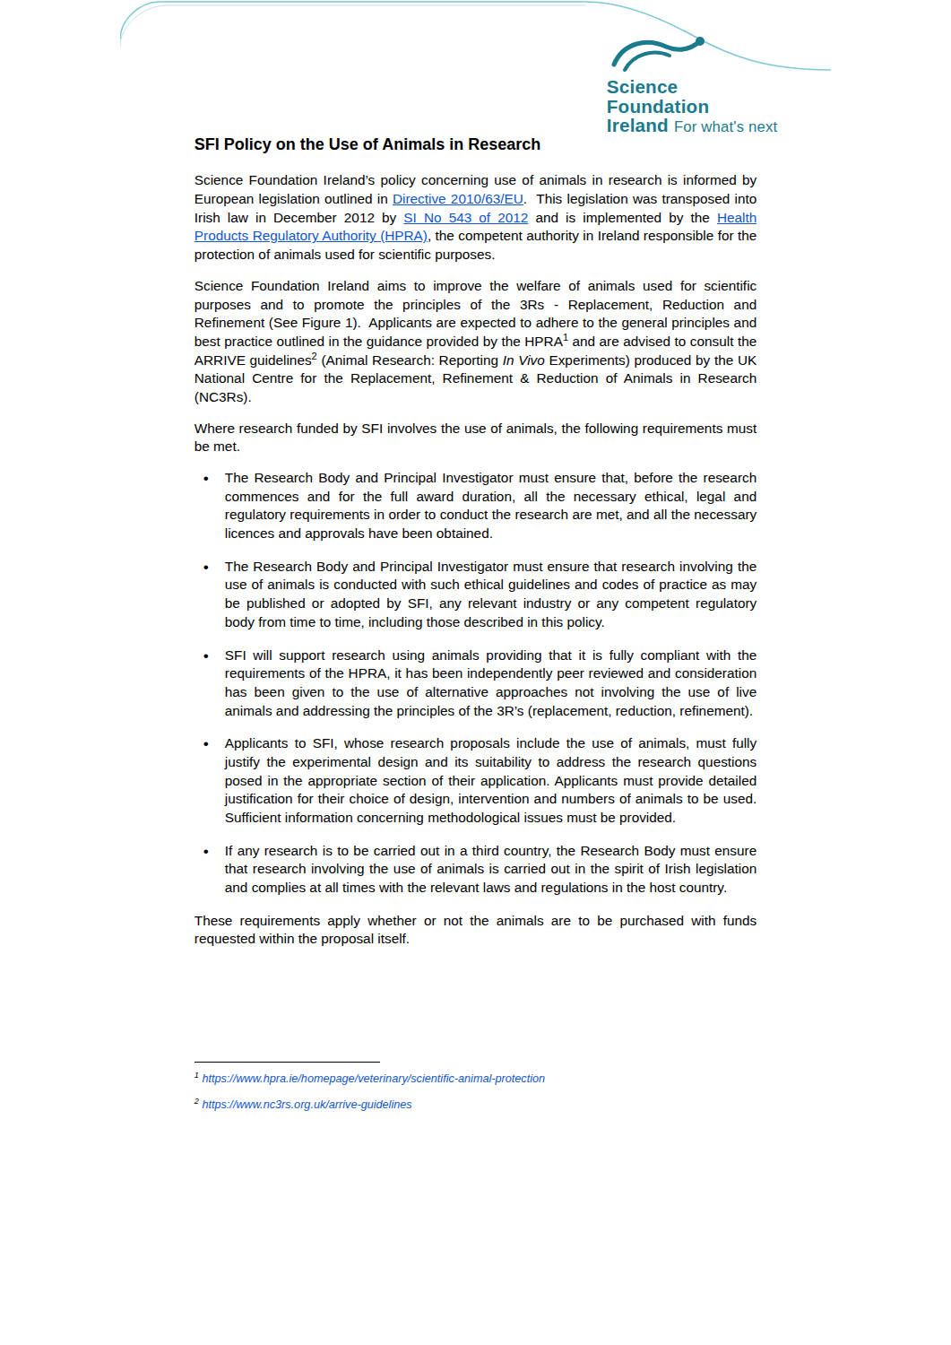Science Foundation Ireland For what's next
SFI Policy on the Use of Animals in Research
Science Foundation Ireland’s policy concerning use of animals in research is informed by European legislation outlined in Directive 2010/63/EU. This legislation was transposed into Irish law in December 2012 by SI No 543 of 2012 and is implemented by the Health Products Regulatory Authority (HPRA), the competent authority in Ireland responsible for the protection of animals used for scientific purposes.
Science Foundation Ireland aims to improve the welfare of animals used for scientific purposes and to promote the principles of the 3Rs - Replacement, Reduction and Refinement (See Figure 1). Applicants are expected to adhere to the general principles and best practice outlined in the guidance provided by the HPRA1 and are advised to consult the ARRIVE guidelines2 (Animal Research: Reporting In Vivo Experiments) produced by the UK National Centre for the Replacement, Refinement & Reduction of Animals in Research (NC3Rs).
Where research funded by SFI involves the use of animals, the following requirements must be met.
The Research Body and Principal Investigator must ensure that, before the research commences and for the full award duration, all the necessary ethical, legal and regulatory requirements in order to conduct the research are met, and all the necessary licences and approvals have been obtained.
The Research Body and Principal Investigator must ensure that research involving the use of animals is conducted with such ethical guidelines and codes of practice as may be published or adopted by SFI, any relevant industry or any competent regulatory body from time to time, including those described in this policy.
SFI will support research using animals providing that it is fully compliant with the requirements of the HPRA, it has been independently peer reviewed and consideration has been given to the use of alternative approaches not involving the use of live animals and addressing the principles of the 3R’s (replacement, reduction, refinement).
Applicants to SFI, whose research proposals include the use of animals, must fully justify the experimental design and its suitability to address the research questions posed in the appropriate section of their application. Applicants must provide detailed justification for their choice of design, intervention and numbers of animals to be used. Sufficient information concerning methodological issues must be provided.
If any research is to be carried out in a third country, the Research Body must ensure that research involving the use of animals is carried out in the spirit of Irish legislation and complies at all times with the relevant laws and regulations in the host country.
These requirements apply whether or not the animals are to be purchased with funds requested within the proposal itself.
1 https://www.hpra.ie/homepage/veterinary/scientific-animal-protection
2 https://www.nc3rs.org.uk/arrive-guidelines